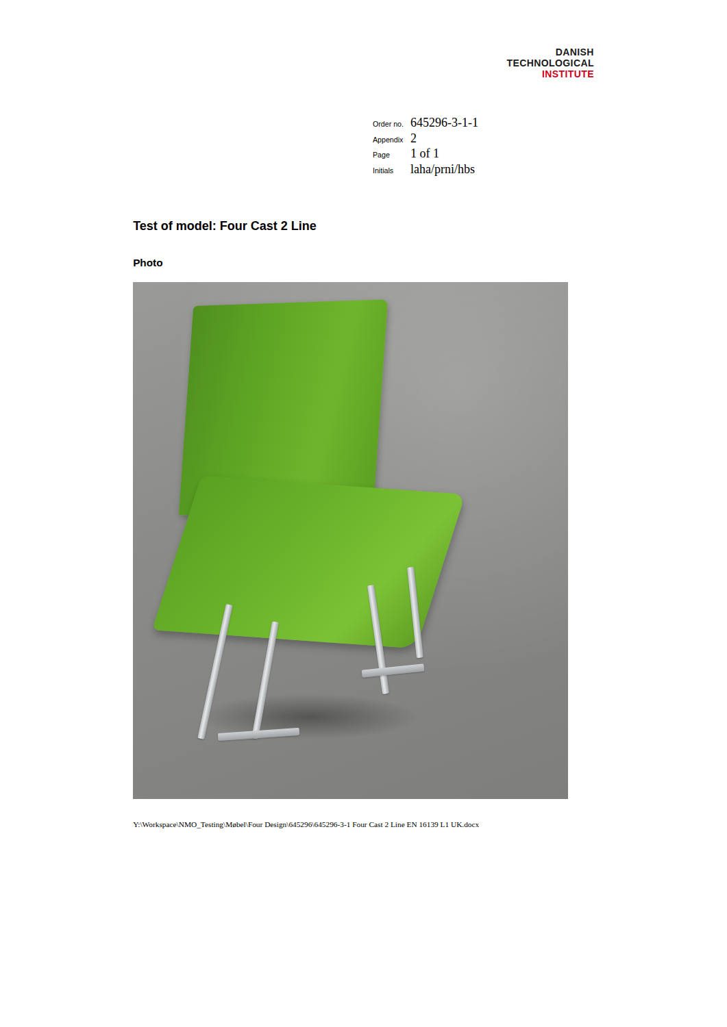DANISH TECHNOLOGICAL INSTITUTE
| Order no. | 645296-3-1-1 |
| Appendix | 2 |
| Page | 1 of 1 |
| Initials | laha/prni/hbs |
Test of model: Four Cast 2 Line
Photo
Y:\Workspace\NMO_Testing\Møbel\Four Design\645296\645296-3-1 Four Cast 2 Line EN 16139 L1 UK.docx